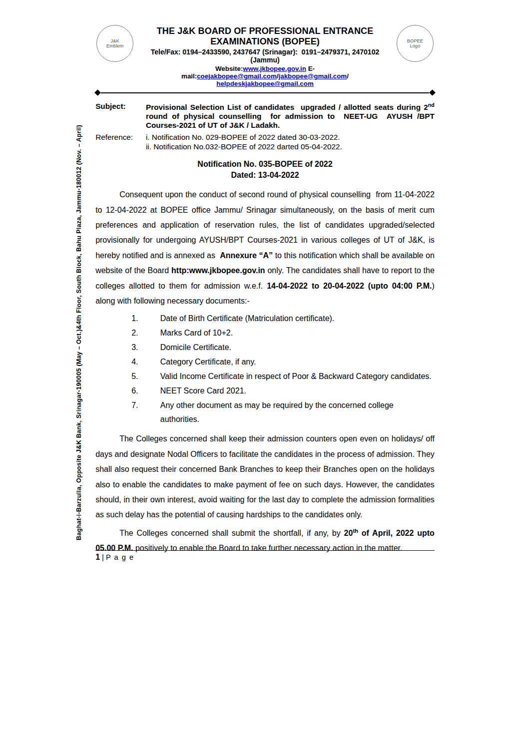Baghat-i-Barzulla, Opposite J&K Bank, Srinagar-190005 (May – Oct.)&4th Floor, South Block, Bahu Plaza, Jammu-180012 (Nov. – April)
J&K
Emblem
THE J&K BOARD OF PROFESSIONAL ENTRANCE EXAMINATIONS (BOPEE)
Tele/Fax: 0194–2433590, 2437647 (Srinagar): 0191–2479371, 2470102 (Jammu)
Website:www.jkbopee.gov.in E-mail:coejakbopee@gmail.com/jakbopee@gmail.com/
helpdeskjakbopee@gmail.com
BOPEE
Logo
Subject:
Provisional Selection List of candidates upgraded / allotted seats during 2nd round of physical counselling for admission to NEET-UG AYUSH /BPT Courses-2021 of UT of J&K / Ladakh.
Reference:
i. Notification No. 029-BOPEE of 2022 dated 30-03-2022.
ii. Notification No.032-BOPEE of 2022 darted 05-04-2022.
Notification No. 035-BOPEE of 2022
Dated: 13-04-2022
Consequent upon the conduct of second round of physical counselling from 11-04-2022 to 12-04-2022 at BOPEE office Jammu/ Srinagar simultaneously, on the basis of merit cum preferences and application of reservation rules, the list of candidates upgraded/selected provisionally for undergoing AYUSH/BPT Courses-2021 in various colleges of UT of J&K, is hereby notified and is annexed as Annexure “A” to this notification which shall be available on website of the Board http:www.jkbopee.gov.in only. The candidates shall have to report to the colleges allotted to them for admission w.e.f. 14-04-2022 to 20-04-2022 (upto 04:00 P.M.) along with following necessary documents:-
Date of Birth Certificate (Matriculation certificate).
Marks Card of 10+2.
Domicile Certificate.
Category Certificate, if any.
Valid Income Certificate in respect of Poor & Backward Category candidates.
NEET Score Card 2021.
Any other document as may be required by the concerned college authorities.
The Colleges concerned shall keep their admission counters open even on holidays/ off days and designate Nodal Officers to facilitate the candidates in the process of admission. They shall also request their concerned Bank Branches to keep their Branches open on the holidays also to enable the candidates to make payment of fee on such days. However, the candidates should, in their own interest, avoid waiting for the last day to complete the admission formalities as such delay has the potential of causing hardships to the candidates only.
The Colleges concerned shall submit the shortfall, if any, by 20th of April, 2022 upto 05.00 P.M. positively to enable the Board to take further necessary action in the matter.
1 | P a g e